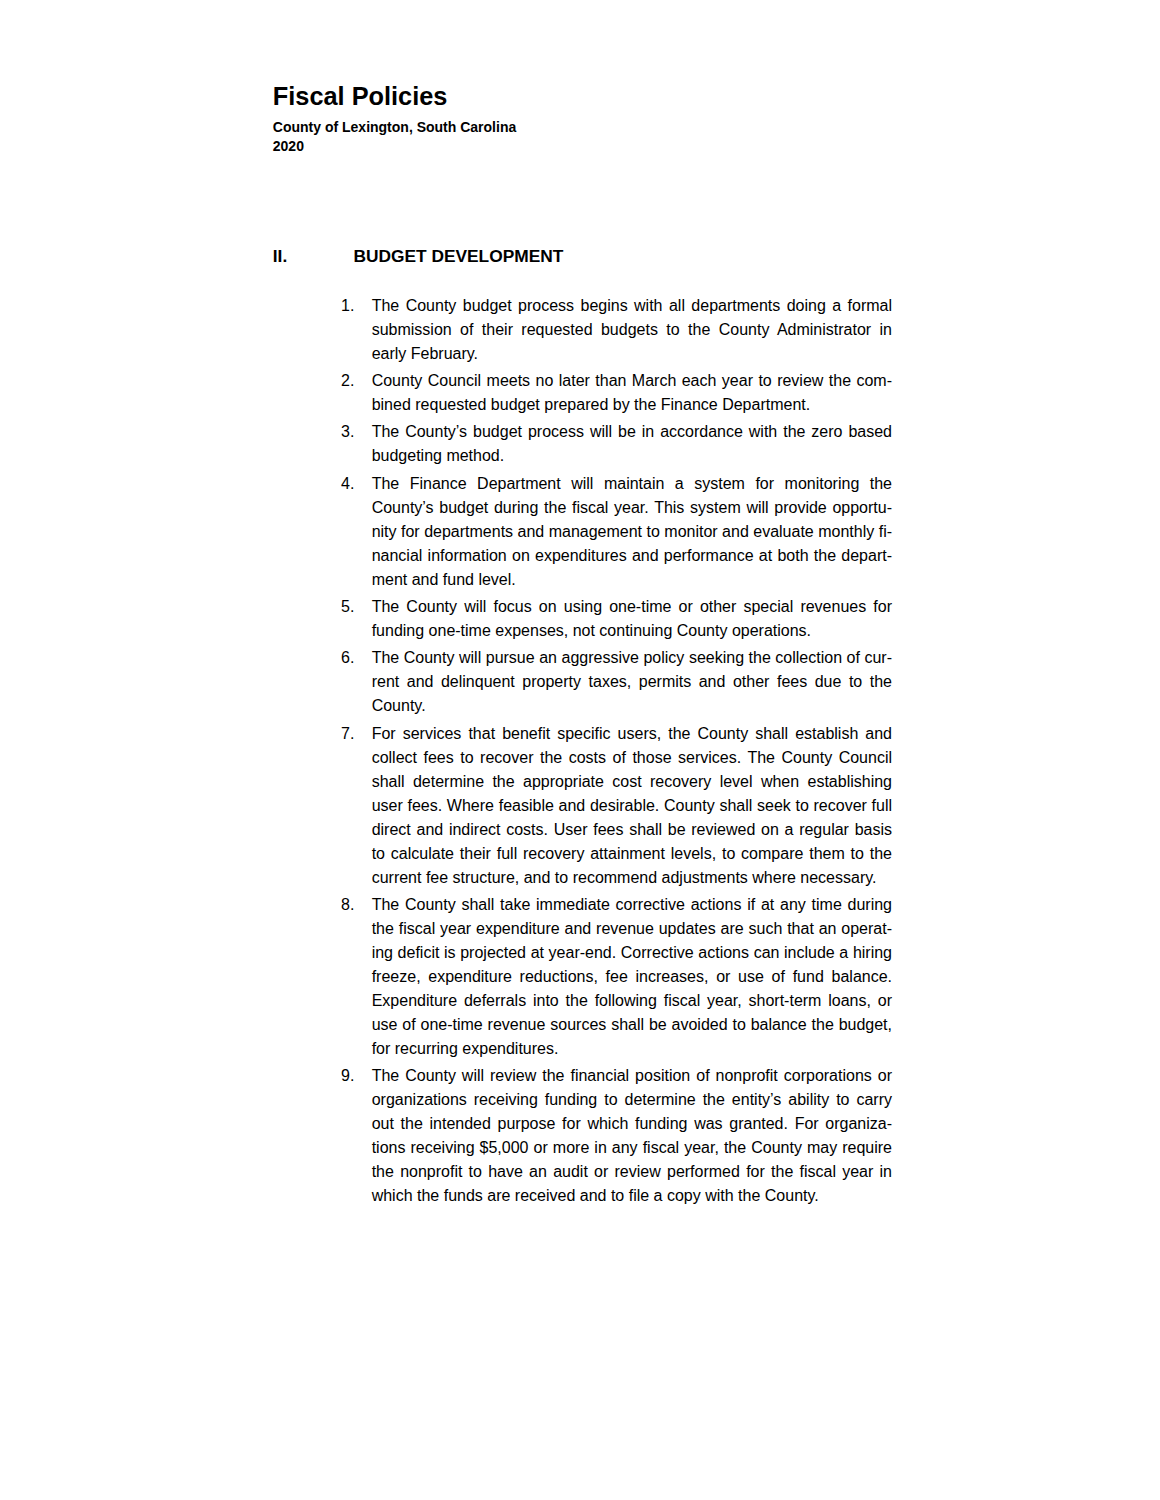Fiscal Policies
County of Lexington, South Carolina
2020
II. BUDGET DEVELOPMENT
The County budget process begins with all departments doing a formal submission of their requested budgets to the County Administrator in early February.
County Council meets no later than March each year to review the combined requested budget prepared by the Finance Department.
The County’s budget process will be in accordance with the zero based budgeting method.
The Finance Department will maintain a system for monitoring the County’s budget during the fiscal year. This system will provide opportunity for departments and management to monitor and evaluate monthly financial information on expenditures and performance at both the department and fund level.
The County will focus on using one-time or other special revenues for funding one-time expenses, not continuing County operations.
The County will pursue an aggressive policy seeking the collection of current and delinquent property taxes, permits and other fees due to the County.
For services that benefit specific users, the County shall establish and collect fees to recover the costs of those services. The County Council shall determine the appropriate cost recovery level when establishing user fees. Where feasible and desirable. County shall seek to recover full direct and indirect costs. User fees shall be reviewed on a regular basis to calculate their full recovery attainment levels, to compare them to the current fee structure, and to recommend adjustments where necessary.
The County shall take immediate corrective actions if at any time during the fiscal year expenditure and revenue updates are such that an operating deficit is projected at year-end. Corrective actions can include a hiring freeze, expenditure reductions, fee increases, or use of fund balance. Expenditure deferrals into the following fiscal year, short-term loans, or use of one-time revenue sources shall be avoided to balance the budget, for recurring expenditures.
The County will review the financial position of nonprofit corporations or organizations receiving funding to determine the entity’s ability to carry out the intended purpose for which funding was granted. For organizations receiving $5,000 or more in any fiscal year, the County may require the nonprofit to have an audit or review performed for the fiscal year in which the funds are received and to file a copy with the County.